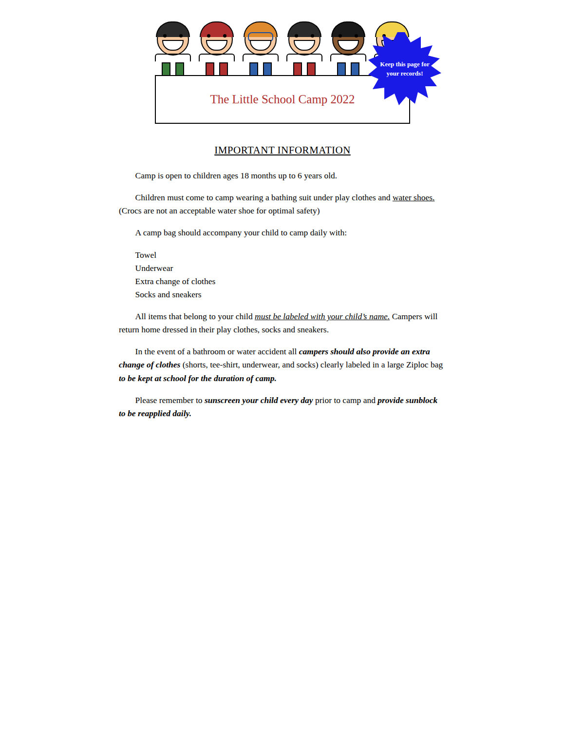The Little School Camp 2022
Keep this page for your records!
IMPORTANT INFORMATION
Camp is open to children ages 18 months up to 6 years old.
Children must come to camp wearing a bathing suit under play clothes and water shoes.(Crocs are not an acceptable water shoe for optimal safety)
A camp bag should accompany your child to camp daily with:
Towel
Underwear
Extra change of clothes
Socks and sneakers
All items that belong to your child must be labeled with your child’s name. Campers will return home dressed in their play clothes, socks and sneakers.
In the event of a bathroom or water accident all campers should also provide an extra change of clothes (shorts, tee-shirt, underwear, and socks) clearly labeled in a large Ziploc bag to be kept at school for the duration of camp.
Please remember to sunscreen your child every day prior to camp and provide sunblock to be reapplied daily.